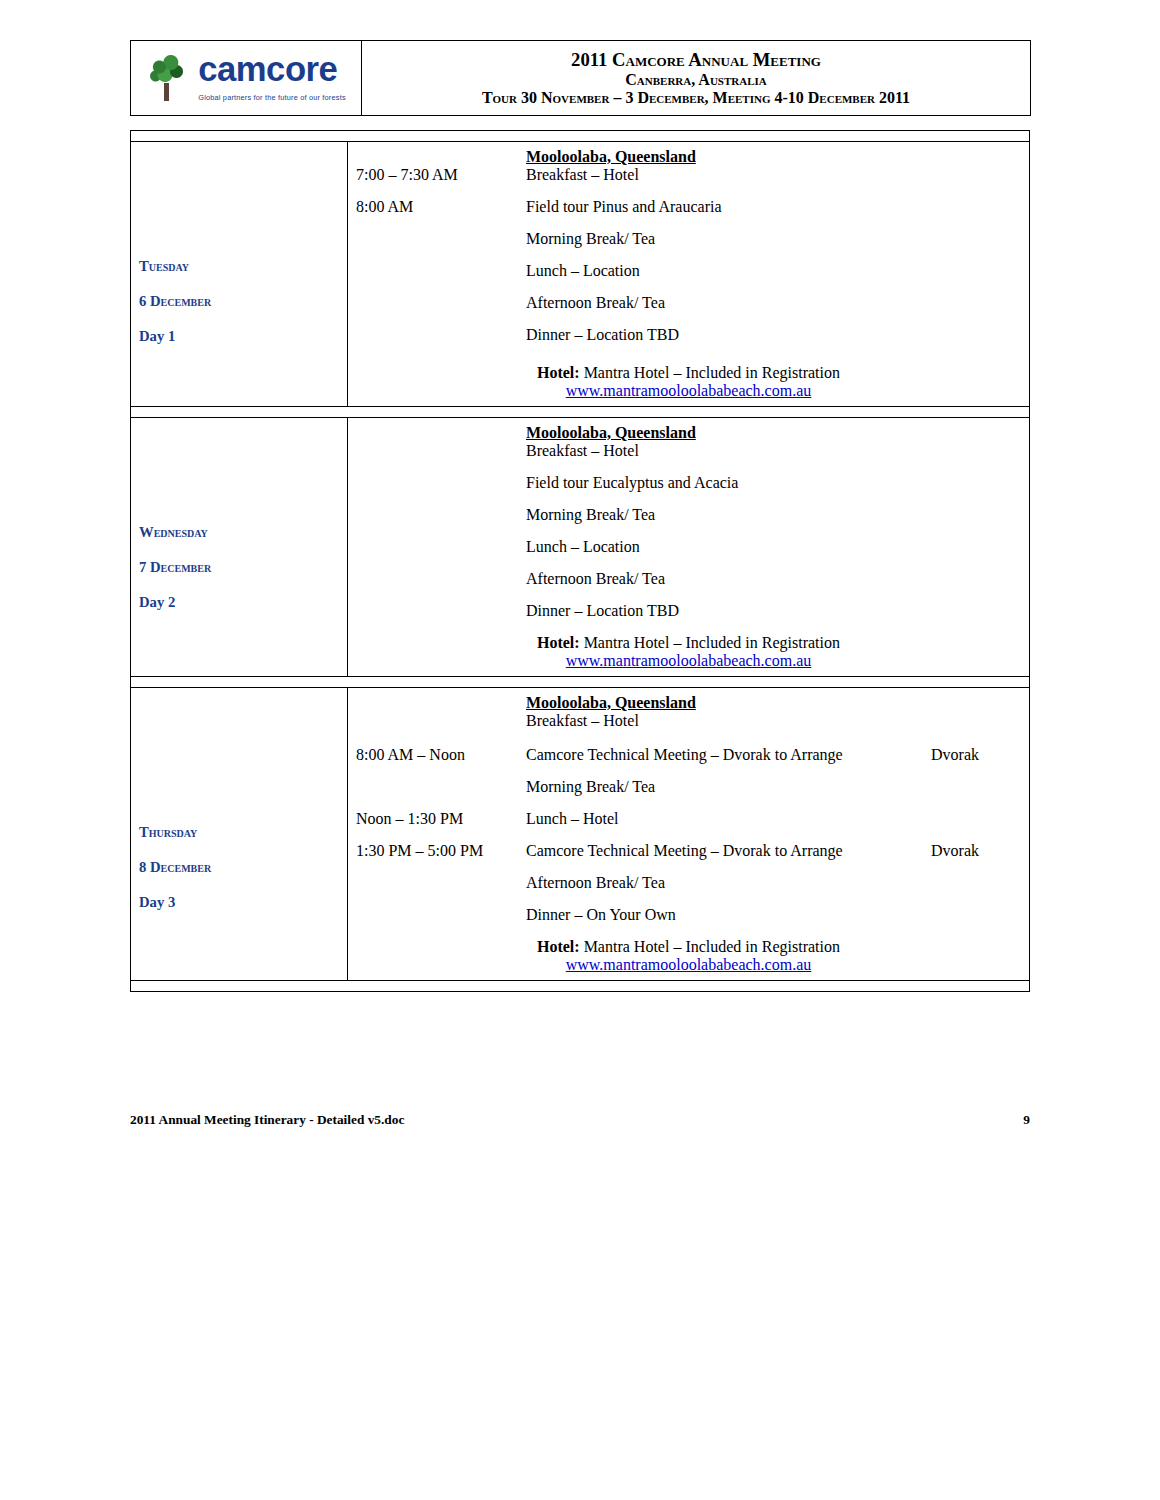camcore
Global partners for the future of our forests
2011 Camcore Annual Meeting
Canberra, Australia
Tour 30 November – 3 December, Meeting 4-10 December 2011
| Tuesday 6 December Day 1 | / / / Mooloolaba, Queensland / / / 7:00 – 7:30 AM / Breakfast – Hotel / / / 8:00 AM / Field tour Pinus and Araucaria / / / / Morning Break/ Tea / / / / Lunch – Location / / / / Afternoon Break/ Tea / / / / Dinner – Location TBD / / / / Hotel: Mantra Hotel – Included in Registration www.mantramooloolababeach.com.au / |
| Wednesday 7 December Day 2 | / / / Mooloolaba, Queensland / / / / Breakfast – Hotel / / / / Field tour Eucalyptus and Acacia / / / / Morning Break/ Tea / / / / Lunch – Location / / / / Afternoon Break/ Tea / / / / Dinner – Location TBD / / / / Hotel: Mantra Hotel – Included in Registration www.mantramooloolababeach.com.au / |
| Thursday 8 December Day 3 | / / / Mooloolaba, Queensland / / / / Breakfast – Hotel / / / 8:00 AM – Noon / Camcore Technical Meeting – Dvorak to Arrange / Dvorak / / / Morning Break/ Tea / / / Noon – 1:30 PM / Lunch – Hotel / / / 1:30 PM – 5:00 PM / Camcore Technical Meeting – Dvorak to Arrange / Dvorak / / / Afternoon Break/ Tea / / / / Dinner – On Your Own / / / / Hotel: Mantra Hotel – Included in Registration www.mantramooloolababeach.com.au / |
2011 Annual Meeting Itinerary - Detailed v5.doc
9